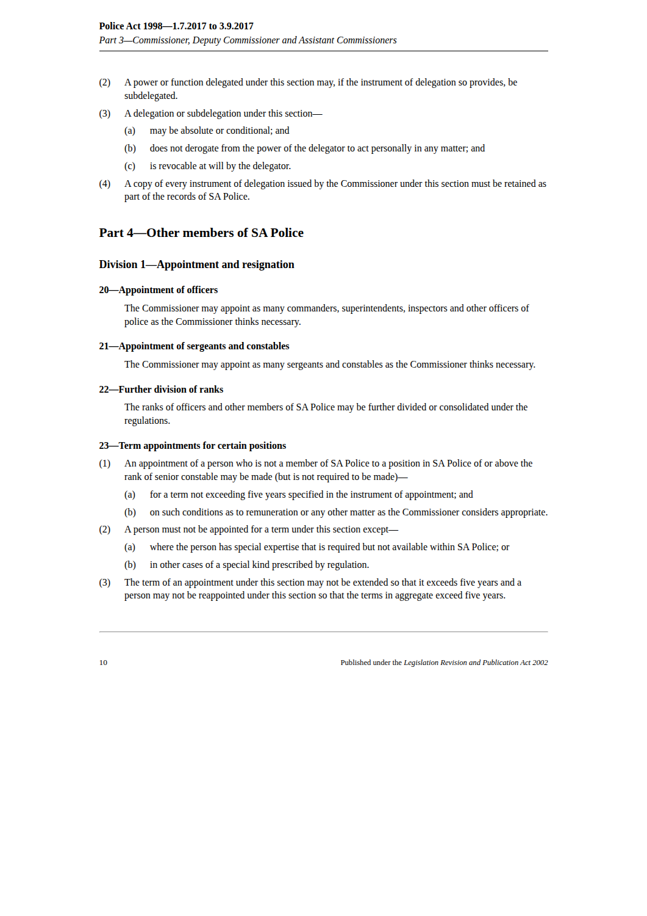Police Act 1998—1.7.2017 to 3.9.2017
Part 3—Commissioner, Deputy Commissioner and Assistant Commissioners
(2) A power or function delegated under this section may, if the instrument of delegation so provides, be subdelegated.
(3) A delegation or subdelegation under this section—
(a) may be absolute or conditional; and
(b) does not derogate from the power of the delegator to act personally in any matter; and
(c) is revocable at will by the delegator.
(4) A copy of every instrument of delegation issued by the Commissioner under this section must be retained as part of the records of SA Police.
Part 4—Other members of SA Police
Division 1—Appointment and resignation
20—Appointment of officers
The Commissioner may appoint as many commanders, superintendents, inspectors and other officers of police as the Commissioner thinks necessary.
21—Appointment of sergeants and constables
The Commissioner may appoint as many sergeants and constables as the Commissioner thinks necessary.
22—Further division of ranks
The ranks of officers and other members of SA Police may be further divided or consolidated under the regulations.
23—Term appointments for certain positions
(1) An appointment of a person who is not a member of SA Police to a position in SA Police of or above the rank of senior constable may be made (but is not required to be made)—
(a) for a term not exceeding five years specified in the instrument of appointment; and
(b) on such conditions as to remuneration or any other matter as the Commissioner considers appropriate.
(2) A person must not be appointed for a term under this section except—
(a) where the person has special expertise that is required but not available within SA Police; or
(b) in other cases of a special kind prescribed by regulation.
(3) The term of an appointment under this section may not be extended so that it exceeds five years and a person may not be reappointed under this section so that the terms in aggregate exceed five years.
10 Published under the Legislation Revision and Publication Act 2002